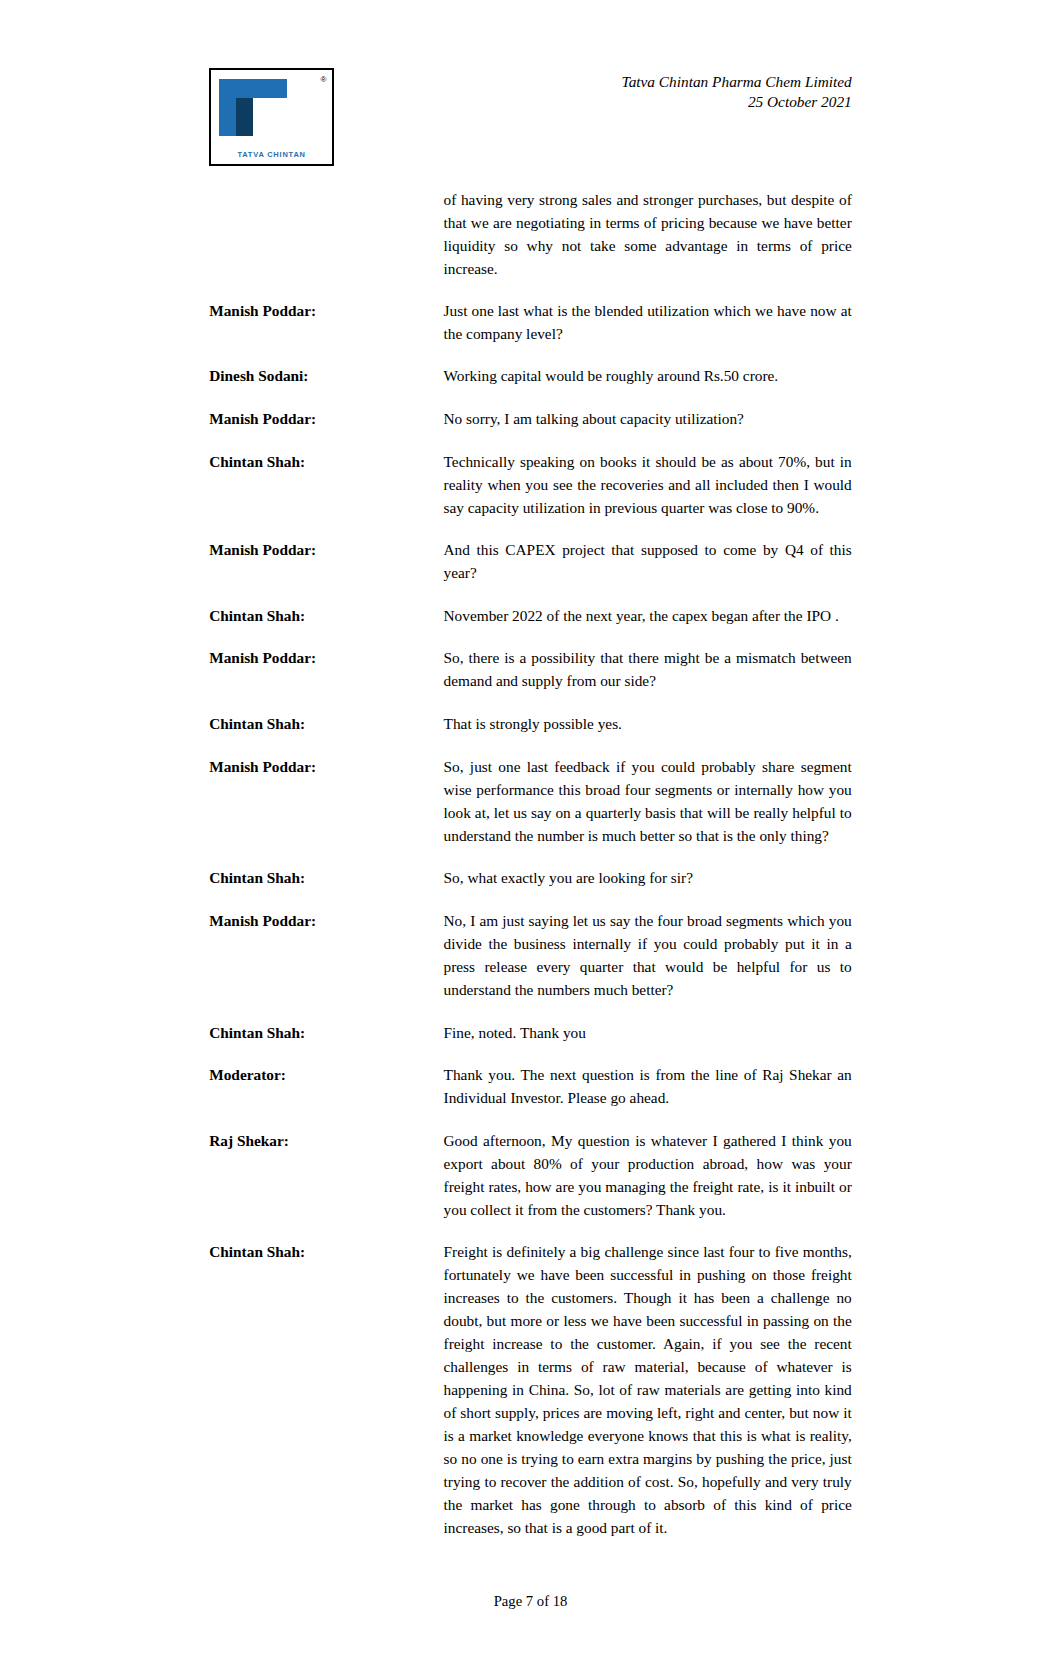®
TATVA CHINTAN
Tatva Chintan Pharma Chem Limited
25 October 2021
of having very strong sales and stronger purchases, but despite of that we are negotiating in terms of pricing because we have better liquidity so why not take some advantage in terms of price increase.
Manish Poddar:
Just one last what is the blended utilization which we have now at the company level?
Dinesh Sodani:
Working capital would be roughly around Rs.50 crore.
Manish Poddar:
No sorry, I am talking about capacity utilization?
Chintan Shah:
Technically speaking on books it should be as about 70%, but in reality when you see the recoveries and all included then I would say capacity utilization in previous quarter was close to 90%.
Manish Poddar:
And this CAPEX project that supposed to come by Q4 of this year?
Chintan Shah:
November 2022 of the next year, the capex began after the IPO .
Manish Poddar:
So, there is a possibility that there might be a mismatch between demand and supply from our side?
Chintan Shah:
That is strongly possible yes.
Manish Poddar:
So, just one last feedback if you could probably share segment wise performance this broad four segments or internally how you look at, let us say on a quarterly basis that will be really helpful to understand the number is much better so that is the only thing?
Chintan Shah:
So, what exactly you are looking for sir?
Manish Poddar:
No, I am just saying let us say the four broad segments which you divide the business internally if you could probably put it in a press release every quarter that would be helpful for us to understand the numbers much better?
Chintan Shah:
Fine, noted. Thank you
Moderator:
Thank you. The next question is from the line of Raj Shekar an Individual Investor. Please go ahead.
Raj Shekar:
Good afternoon, My question is whatever I gathered I think you export about 80% of your production abroad, how was your freight rates, how are you managing the freight rate, is it inbuilt or you collect it from the customers? Thank you.
Chintan Shah:
Freight is definitely a big challenge since last four to five months, fortunately we have been successful in pushing on those freight increases to the customers. Though it has been a challenge no doubt, but more or less we have been successful in passing on the freight increase to the customer. Again, if you see the recent challenges in terms of raw material, because of whatever is happening in China. So, lot of raw materials are getting into kind of short supply, prices are moving left, right and center, but now it is a market knowledge everyone knows that this is what is reality, so no one is trying to earn extra margins by pushing the price, just trying to recover the addition of cost. So, hopefully and very truly the market has gone through to absorb of this kind of price increases, so that is a good part of it.
Page 7 of 18